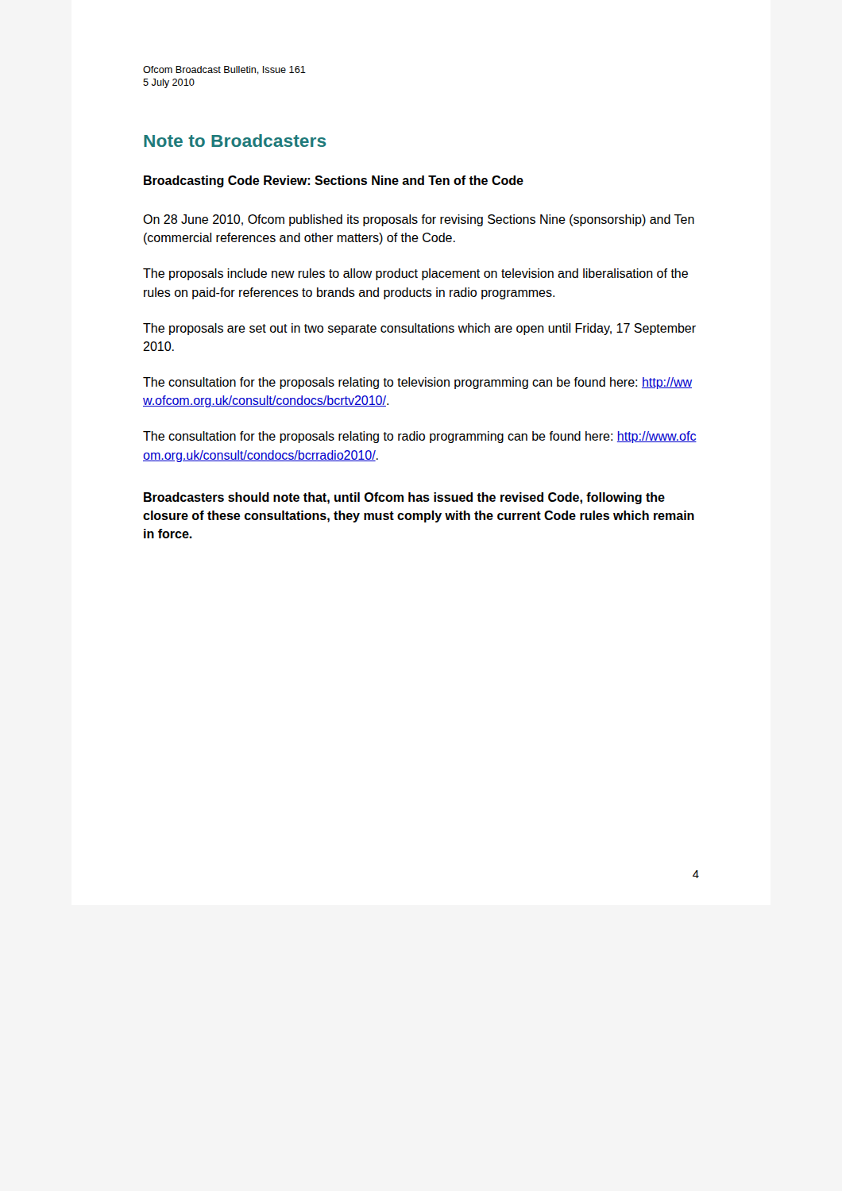Ofcom Broadcast Bulletin, Issue 161
5 July 2010
Note to Broadcasters
Broadcasting Code Review: Sections Nine and Ten of the Code
On 28 June 2010, Ofcom published its proposals for revising Sections Nine (sponsorship) and Ten (commercial references and other matters) of the Code.
The proposals include new rules to allow product placement on television and liberalisation of the rules on paid-for references to brands and products in radio programmes.
The proposals are set out in two separate consultations which are open until Friday, 17 September 2010.
The consultation for the proposals relating to television programming can be found here: http://www.ofcom.org.uk/consult/condocs/bcrtv2010/.
The consultation for the proposals relating to radio programming can be found here: http://www.ofcom.org.uk/consult/condocs/bcrradio2010/.
Broadcasters should note that, until Ofcom has issued the revised Code, following the closure of these consultations, they must comply with the current Code rules which remain in force.
4